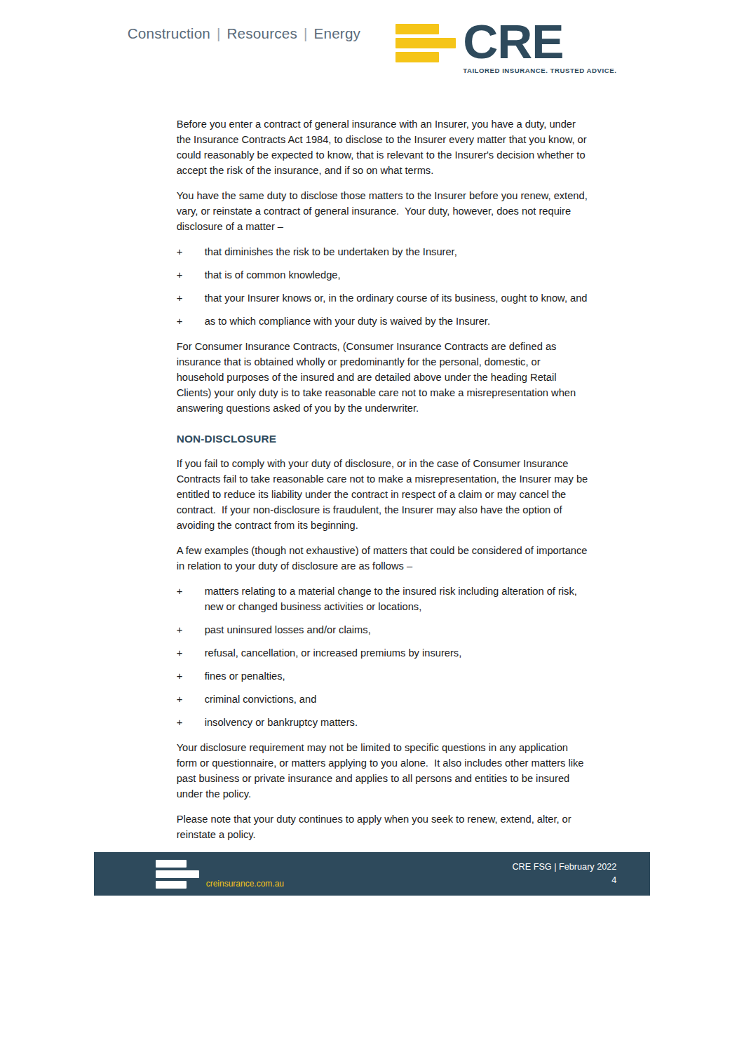Construction | Resources | Energy
CRE
TAILORED INSURANCE. TRUSTED ADVICE.
Before you enter a contract of general insurance with an Insurer, you have a duty, under the Insurance Contracts Act 1984, to disclose to the Insurer every matter that you know, or could reasonably be expected to know, that is relevant to the Insurer's decision whether to accept the risk of the insurance, and if so on what terms.
You have the same duty to disclose those matters to the Insurer before you renew, extend, vary, or reinstate a contract of general insurance. Your duty, however, does not require disclosure of a matter –
that diminishes the risk to be undertaken by the Insurer,
that is of common knowledge,
that your Insurer knows or, in the ordinary course of its business, ought to know, and
as to which compliance with your duty is waived by the Insurer.
For Consumer Insurance Contracts, (Consumer Insurance Contracts are defined as insurance that is obtained wholly or predominantly for the personal, domestic, or household purposes of the insured and are detailed above under the heading Retail Clients) your only duty is to take reasonable care not to make a misrepresentation when answering questions asked of you by the underwriter.
NON-DISCLOSURE
If you fail to comply with your duty of disclosure, or in the case of Consumer Insurance Contracts fail to take reasonable care not to make a misrepresentation, the Insurer may be entitled to reduce its liability under the contract in respect of a claim or may cancel the contract. If your non-disclosure is fraudulent, the Insurer may also have the option of avoiding the contract from its beginning.
A few examples (though not exhaustive) of matters that could be considered of importance in relation to your duty of disclosure are as follows –
matters relating to a material change to the insured risk including alteration of risk, new or changed business activities or locations,
past uninsured losses and/or claims,
refusal, cancellation, or increased premiums by insurers,
fines or penalties,
criminal convictions, and
insolvency or bankruptcy matters.
Your disclosure requirement may not be limited to specific questions in any application form or questionnaire, or matters applying to you alone. It also includes other matters like past business or private insurance and applies to all persons and entities to be insured under the policy.
Please note that your duty continues to apply when you seek to renew, extend, alter, or reinstate a policy.
creinsurance.com.au
CRE FSG | February 2022
4